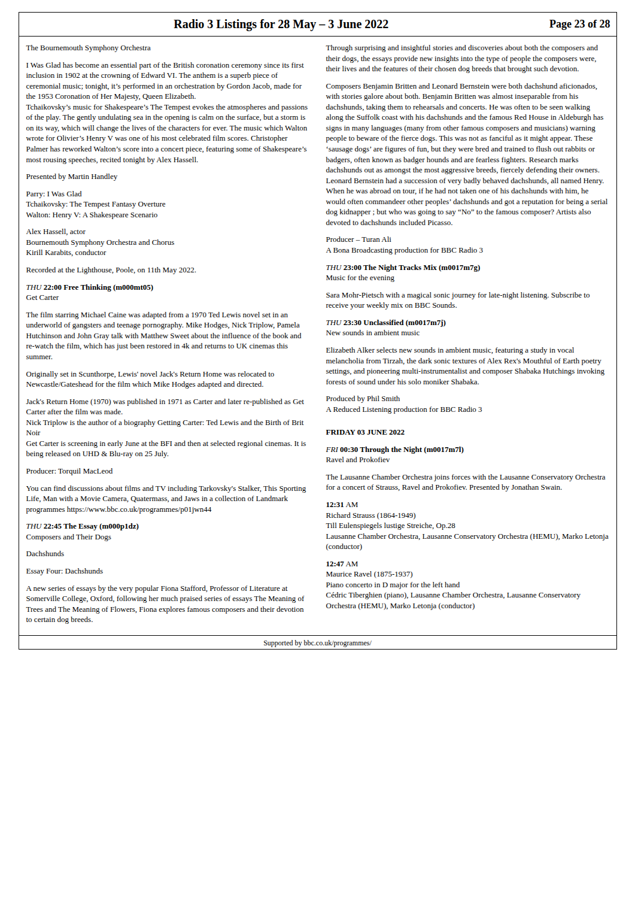Radio 3 Listings for 28 May – 3 June 2022
Page 23 of 28
The Bournemouth Symphony Orchestra
I Was Glad has become an essential part of the British coronation ceremony since its first inclusion in 1902 at the crowning of Edward VI. The anthem is a superb piece of ceremonial music; tonight, it’s performed in an orchestration by Gordon Jacob, made for the 1953 Coronation of Her Majesty, Queen Elizabeth.
Tchaikovsky’s music for Shakespeare’s The Tempest evokes the atmospheres and passions of the play. The gently undulating sea in the opening is calm on the surface, but a storm is on its way, which will change the lives of the characters for ever. The music which Walton wrote for Olivier’s Henry V was one of his most celebrated film scores. Christopher Palmer has reworked Walton’s score into a concert piece, featuring some of Shakespeare’s most rousing speeches, recited tonight by Alex Hassell.
Presented by Martin Handley
Parry: I Was Glad
Tchaikovsky: The Tempest Fantasy Overture
Walton: Henry V: A Shakespeare Scenario
Alex Hassell, actor
Bournemouth Symphony Orchestra and Chorus
Kirill Karabits, conductor
Recorded at the Lighthouse, Poole, on 11th May 2022.
THU 22:00 Free Thinking (m000mt05)
Get Carter
The film starring Michael Caine was adapted from a 1970 Ted Lewis novel set in an underworld of gangsters and teenage pornography. Mike Hodges, Nick Triplow, Pamela Hutchinson and John Gray talk with Matthew Sweet about the influence of the book and re-watch the film, which has just been restored in 4k and returns to UK cinemas this summer.
Originally set in Scunthorpe, Lewis' novel Jack's Return Home was relocated to Newcastle/Gateshead for the film which Mike Hodges adapted and directed.
Jack's Return Home (1970) was published in 1971 as Carter and later re-published as Get Carter after the film was made.
Nick Triplow is the author of a biography Getting Carter: Ted Lewis and the Birth of Brit Noir
Get Carter is screening in early June at the BFI and then at selected regional cinemas. It is being released on UHD & Blu-ray on 25 July.
Producer: Torquil MacLeod
You can find discussions about films and TV including Tarkovsky's Stalker, This Sporting Life, Man with a Movie Camera, Quatermass, and Jaws in a collection of Landmark programmes https://www.bbc.co.uk/programmes/p01jwn44
THU 22:45 The Essay (m000p1dz)
Composers and Their Dogs
Dachshunds
Essay Four: Dachshunds
A new series of essays by the very popular Fiona Stafford, Professor of Literature at Somerville College, Oxford, following her much praised series of essays The Meaning of Trees and The Meaning of Flowers, Fiona explores famous composers and their devotion to certain dog breeds.
Through surprising and insightful stories and discoveries about both the composers and their dogs, the essays provide new insights into the type of people the composers were, their lives and the features of their chosen dog breeds that brought such devotion.
Composers Benjamin Britten and Leonard Bernstein were both dachshund aficionados, with stories galore about both. Benjamin Britten was almost inseparable from his dachshunds, taking them to rehearsals and concerts. He was often to be seen walking along the Suffolk coast with his dachshunds and the famous Red House in Aldeburgh has signs in many languages (many from other famous composers and musicians) warning people to beware of the fierce dogs. This was not as fanciful as it might appear. These ‘sausage dogs’ are figures of fun, but they were bred and trained to flush out rabbits or badgers, often known as badger hounds and are fearless fighters. Research marks dachshunds out as amongst the most aggressive breeds, fiercely defending their owners. Leonard Bernstein had a succession of very badly behaved dachshunds, all named Henry. When he was abroad on tour, if he had not taken one of his dachshunds with him, he would often commandeer other peoples’ dachshunds and got a reputation for being a serial dog kidnapper ; but who was going to say “No” to the famous composer? Artists also devoted to dachshunds included Picasso.
Producer – Turan Ali
A Bona Broadcasting production for BBC Radio 3
THU 23:00 The Night Tracks Mix (m0017m7g)
Music for the evening
Sara Mohr-Pietsch with a magical sonic journey for late-night listening. Subscribe to receive your weekly mix on BBC Sounds.
THU 23:30 Unclassified (m0017m7j)
New sounds in ambient music
Elizabeth Alker selects new sounds in ambient music, featuring a study in vocal melancholia from Tirzah, the dark sonic textures of Alex Rex's Mouthful of Earth poetry settings, and pioneering multi-instrumentalist and composer Shabaka Hutchings invoking forests of sound under his solo moniker Shabaka.
Produced by Phil Smith
A Reduced Listening production for BBC Radio 3
FRIDAY 03 JUNE 2022
FRI 00:30 Through the Night (m0017m7l)
Ravel and Prokofiev
The Lausanne Chamber Orchestra joins forces with the Lausanne Conservatory Orchestra for a concert of Strauss, Ravel and Prokofiev. Presented by Jonathan Swain.
12:31 AM
Richard Strauss (1864-1949)
Till Eulenspiegels lustige Streiche, Op.28
Lausanne Chamber Orchestra, Lausanne Conservatory Orchestra (HEMU), Marko Letonja (conductor)
12:47 AM
Maurice Ravel (1875-1937)
Piano concerto in D major for the left hand
Cédric Tiberghien (piano), Lausanne Chamber Orchestra, Lausanne Conservatory Orchestra (HEMU), Marko Letonja (conductor)
Supported by bbc.co.uk/programmes/